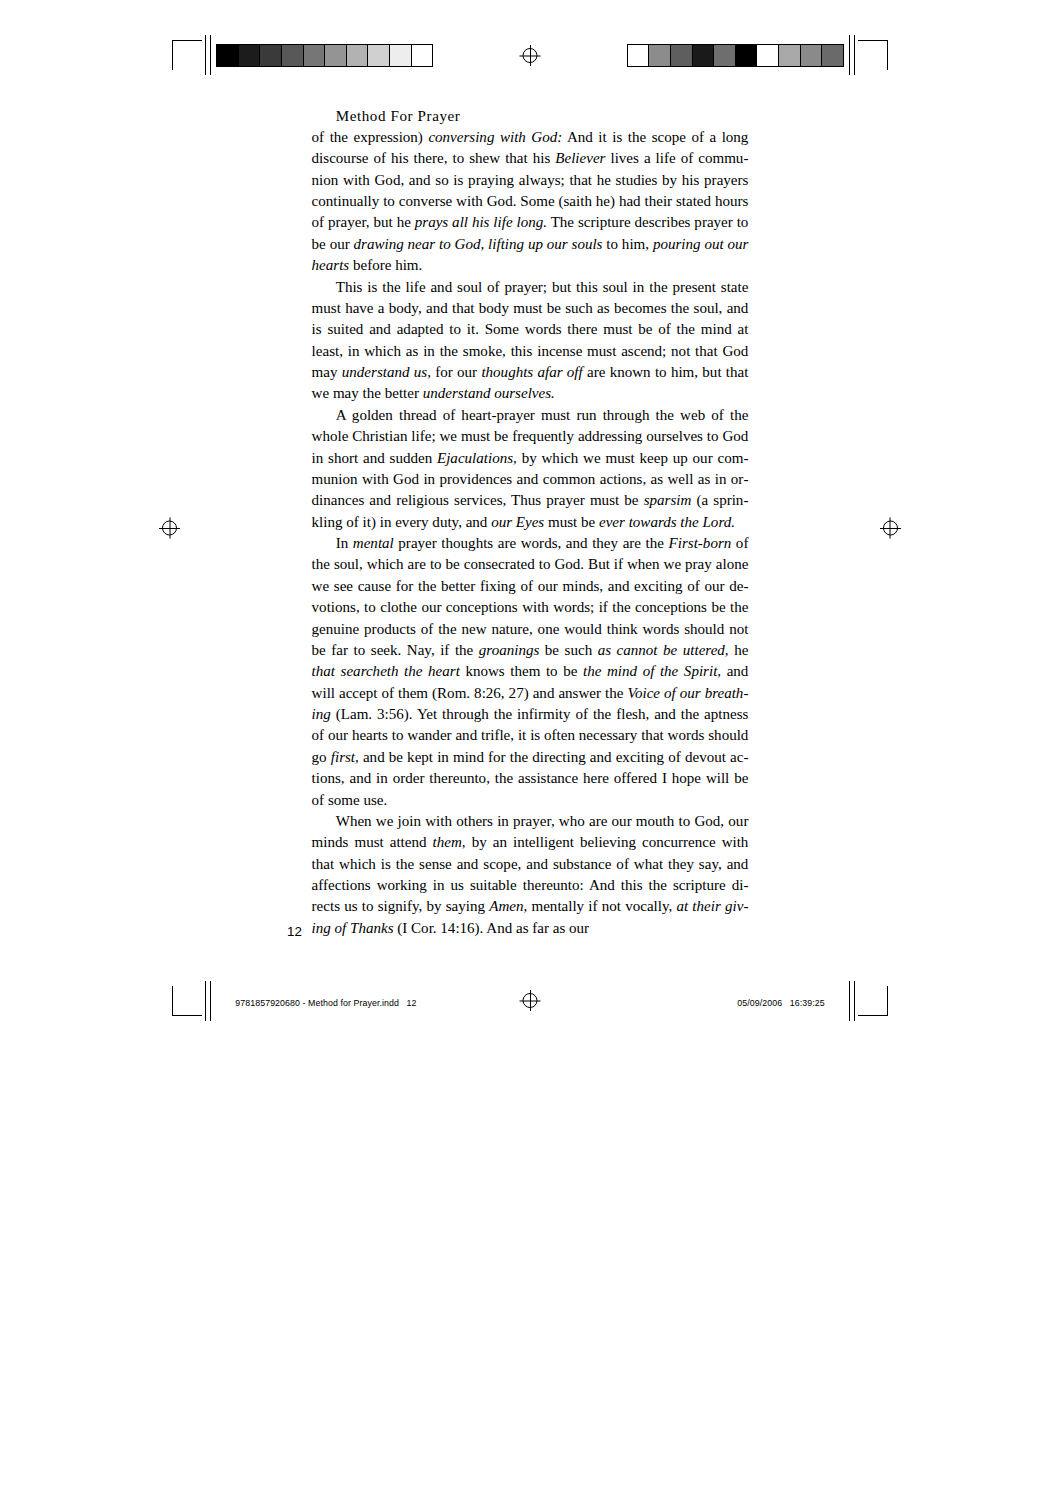Method For Prayer
of the expression) conversing with God: And it is the scope of a long discourse of his there, to shew that his Believer lives a life of communion with God, and so is praying always; that he studies by his prayers continually to converse with God. Some (saith he) had their stated hours of prayer, but he prays all his life long. The scripture describes prayer to be our drawing near to God, lifting up our souls to him, pouring out our hearts before him.
This is the life and soul of prayer; but this soul in the present state must have a body, and that body must be such as becomes the soul, and is suited and adapted to it. Some words there must be of the mind at least, in which as in the smoke, this incense must ascend; not that God may understand us, for our thoughts afar off are known to him, but that we may the better understand ourselves.
A golden thread of heart-prayer must run through the web of the whole Christian life; we must be frequently addressing ourselves to God in short and sudden Ejaculations, by which we must keep up our communion with God in providences and common actions, as well as in ordinances and religious services, Thus prayer must be sparsim (a sprinkling of it) in every duty, and our Eyes must be ever towards the Lord.
In mental prayer thoughts are words, and they are the First-born of the soul, which are to be consecrated to God. But if when we pray alone we see cause for the better fixing of our minds, and exciting of our devotions, to clothe our conceptions with words; if the conceptions be the genuine products of the new nature, one would think words should not be far to seek. Nay, if the groanings be such as cannot be uttered, he that searcheth the heart knows them to be the mind of the Spirit, and will accept of them (Rom. 8:26, 27) and answer the Voice of our breathing (Lam. 3:56). Yet through the infirmity of the flesh, and the aptness of our hearts to wander and trifle, it is often necessary that words should go first, and be kept in mind for the directing and exciting of devout actions, and in order thereunto, the assistance here offered I hope will be of some use.
When we join with others in prayer, who are our mouth to God, our minds must attend them, by an intelligent believing concurrence with that which is the sense and scope, and substance of what they say, and affections working in us suitable thereunto: And this the scripture directs us to signify, by saying Amen, mentally if not vocally, at their giving of Thanks (I Cor. 14:16). And as far as our
12
9781857920680 - Method for Prayer.indd 12 05/09/2006 16:39:25